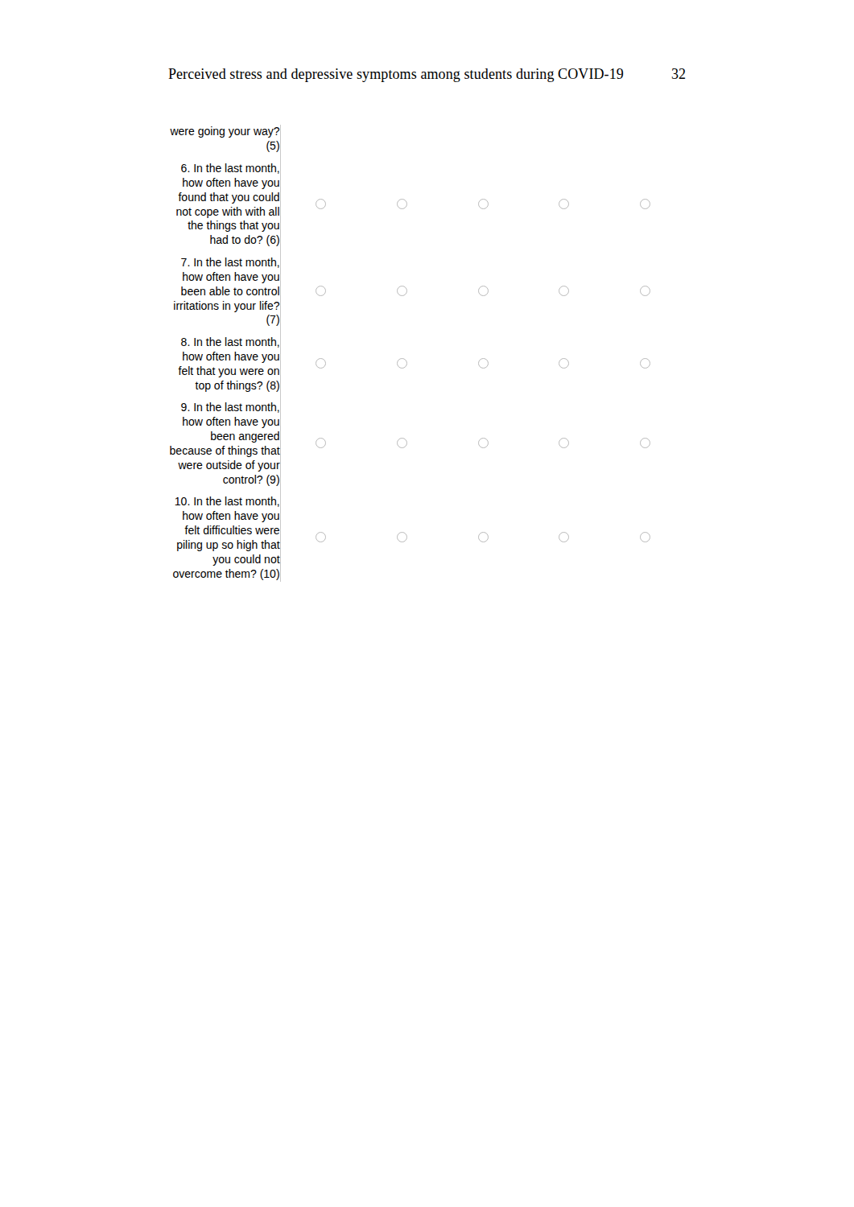Perceived stress and depressive symptoms among students during COVID-19 32
| were going your way? (5) | | | | | |
| 6. In the last month, how often have you found that you could not cope with with all the things that you had to do? (6) | | | | | |
| 7. In the last month, how often have you been able to control irritations in your life? (7) | | | | | |
| 8. In the last month, how often have you felt that you were on top of things? (8) | | | | | |
| 9. In the last month, how often have you been angered because of things that were outside of your control? (9) | | | | | |
| 10. In the last month, how often have you felt difficulties were piling up so high that you could not overcome them? (10) | | | | | |